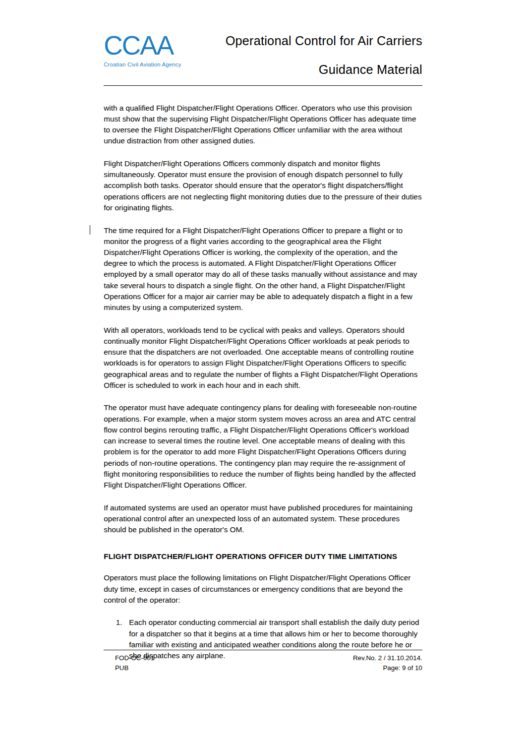CCAA
Croatian Civil Aviation Agency
Operational Control for Air Carriers
Guidance Material
with a qualified Flight Dispatcher/Flight Operations Officer. Operators who use this provision must show that the supervising Flight Dispatcher/Flight Operations Officer has adequate time to oversee the Flight Dispatcher/Flight Operations Officer unfamiliar with the area without undue distraction from other assigned duties.
Flight Dispatcher/Flight Operations Officers commonly dispatch and monitor flights simultaneously. Operator must ensure the provision of enough dispatch personnel to fully accomplish both tasks. Operator should ensure that the operator's flight dispatchers/flight operations officers are not neglecting flight monitoring duties due to the pressure of their duties for originating flights.
The time required for a Flight Dispatcher/Flight Operations Officer to prepare a flight or to monitor the progress of a flight varies according to the geographical area the Flight Dispatcher/Flight Operations Officer is working, the complexity of the operation, and the degree to which the process is automated. A Flight Dispatcher/Flight Operations Officer employed by a small operator may do all of these tasks manually without assistance and may take several hours to dispatch a single flight. On the other hand, a Flight Dispatcher/Flight Operations Officer for a major air carrier may be able to adequately dispatch a flight in a few minutes by using a computerized system.
With all operators, workloads tend to be cyclical with peaks and valleys. Operators should continually monitor Flight Dispatcher/Flight Operations Officer workloads at peak periods to ensure that the dispatchers are not overloaded. One acceptable means of controlling routine workloads is for operators to assign Flight Dispatcher/Flight Operations Officers to specific geographical areas and to regulate the number of flights a Flight Dispatcher/Flight Operations Officer is scheduled to work in each hour and in each shift.
The operator must have adequate contingency plans for dealing with foreseeable non-routine operations. For example, when a major storm system moves across an area and ATC central flow control begins rerouting traffic, a Flight Dispatcher/Flight Operations Officer's workload can increase to several times the routine level. One acceptable means of dealing with this problem is for the operator to add more Flight Dispatcher/Flight Operations Officers during periods of non-routine operations. The contingency plan may require the re-assignment of flight monitoring responsibilities to reduce the number of flights being handled by the affected Flight Dispatcher/Flight Operations Officer.
If automated systems are used an operator must have published procedures for maintaining operational control after an unexpected loss of an automated system. These procedures should be published in the operator's OM.
Flight Dispatcher/Flight Operations Officer Duty Time Limitations
Operators must place the following limitations on Flight Dispatcher/Flight Operations Officer duty time, except in cases of circumstances or emergency conditions that are beyond the control of the operator:
Each operator conducting commercial air transport shall establish the daily duty period for a dispatcher so that it begins at a time that allows him or her to become thoroughly familiar with existing and anticipated weather conditions along the route before he or she dispatches any airplane.
FOD-OC-001 PUB
Rev.No. 2 / 31.10.2014. Page: 9 of 10